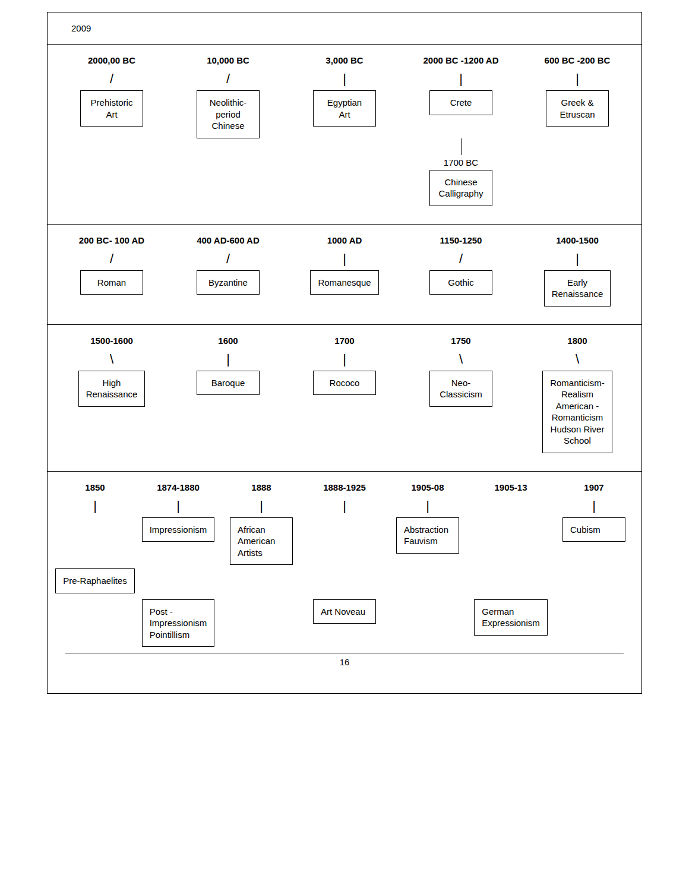2009
2000,00 BC 10,000 BC 3,000 BC 2000 BC -1200 AD 600 BC -200 BC
/ / | | |
Prehistoric
Art
Neolithic-
period
Chinese
Egyptian
Art
Crete
Greek &
Etruscan
1700 BC
Chinese
Calligraphy
200 BC- 100 AD 400 AD-600 AD 1000 AD 1150-1250 1400-1500
/ / | / |
Roman
Byzantine
Romanesque
Gothic
Early
Renaissance
1500-1600 1600 1700 1750 1800
\ | | \ \
High
Renaissance
Baroque
Rococo
Neo-
Classicism
Romanticism-
Realism
American -
Romanticism
Hudson River
School
1850 1874-1880 1888 1888-1925 1905-08 1905-13 1907
| | | | | |
Impressionism
African
American
Artists
Abstraction
Fauvism
Cubism
Pre-Raphaelites
Post -
Impressionism
Pointillism
Art Noveau
German
Expressionism
16